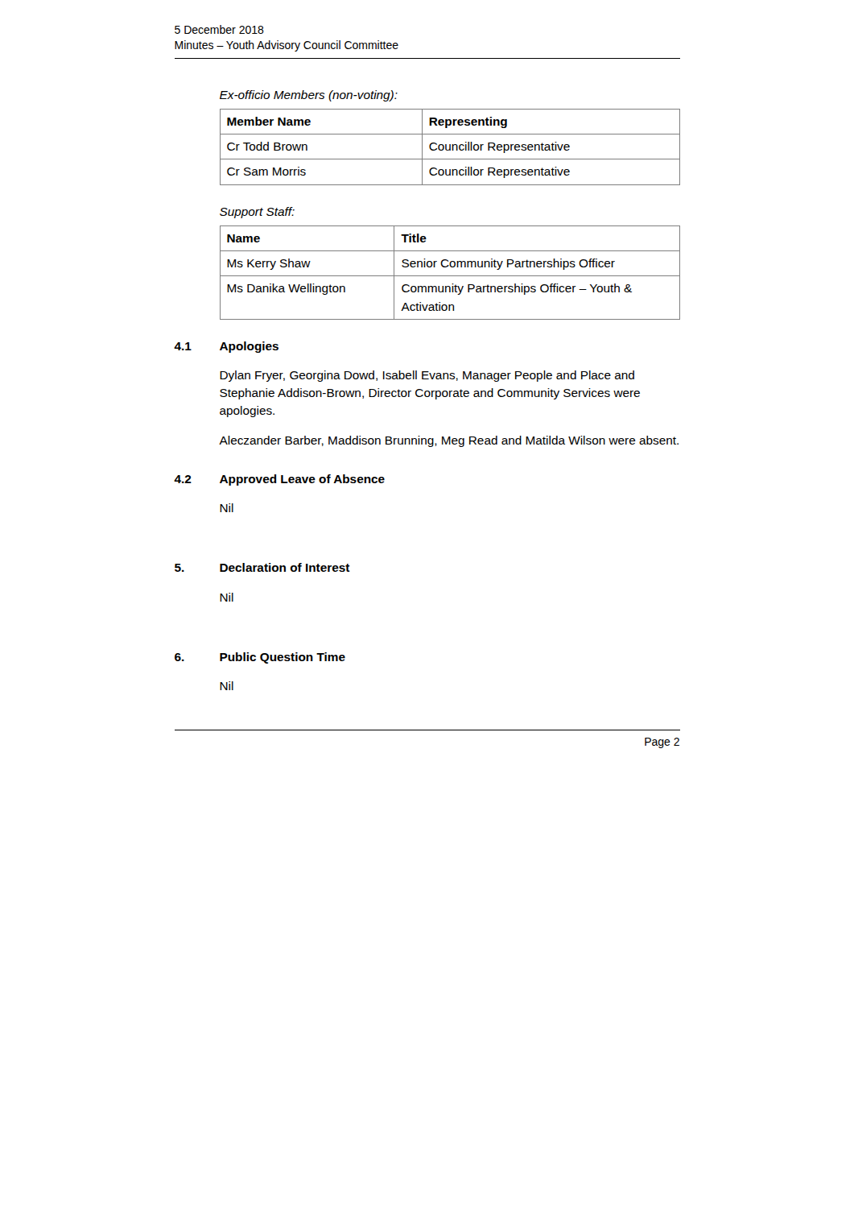5 December 2018 Minutes – Youth Advisory Council Committee
Ex-officio Members (non-voting):
| Member Name | Representing |
| --- | --- |
| Cr Todd Brown | Councillor Representative |
| Cr Sam Morris | Councillor Representative |
Support Staff:
| Name | Title |
| --- | --- |
| Ms Kerry Shaw | Senior Community Partnerships Officer |
| Ms Danika Wellington | Community Partnerships Officer – Youth & Activation |
4.1 Apologies
Dylan Fryer, Georgina Dowd, Isabell Evans, Manager People and Place and Stephanie Addison-Brown, Director Corporate and Community Services were apologies.
Aleczander Barber, Maddison Brunning, Meg Read and Matilda Wilson were absent.
4.2 Approved Leave of Absence
Nil
5. Declaration of Interest
Nil
6. Public Question Time
Nil
Page 2